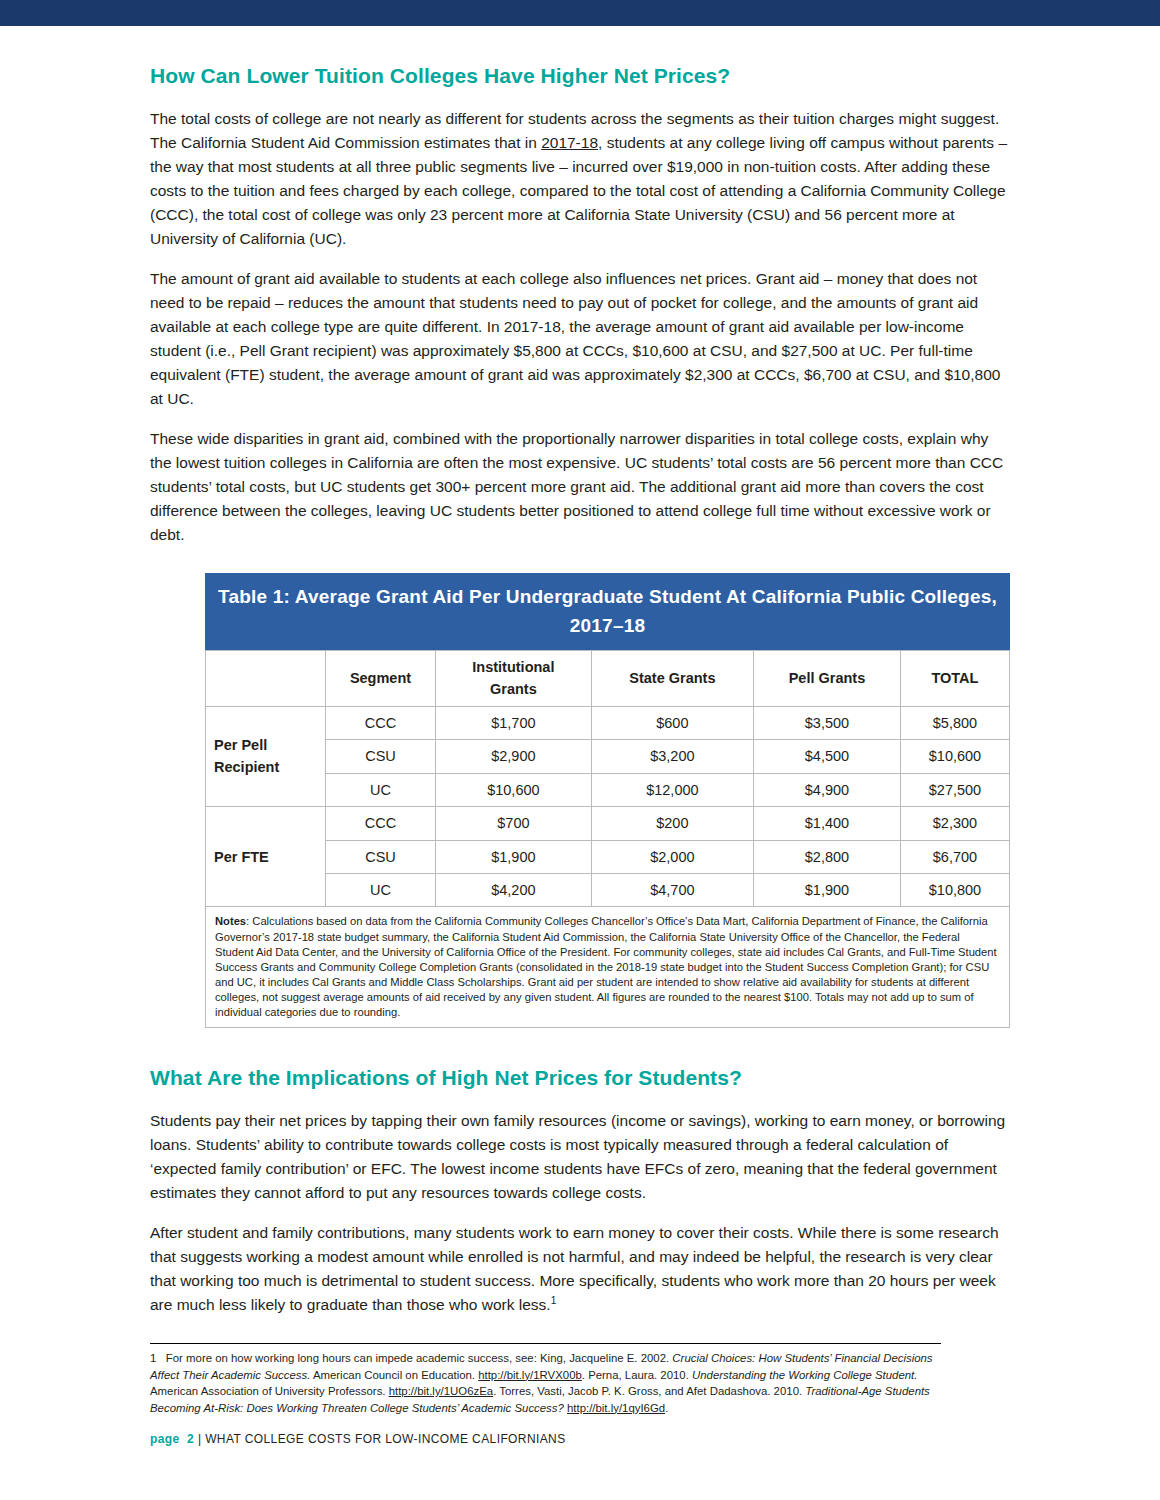How Can Lower Tuition Colleges Have Higher Net Prices?
The total costs of college are not nearly as different for students across the segments as their tuition charges might suggest. The California Student Aid Commission estimates that in 2017-18, students at any college living off campus without parents – the way that most students at all three public segments live – incurred over $19,000 in non-tuition costs. After adding these costs to the tuition and fees charged by each college, compared to the total cost of attending a California Community College (CCC), the total cost of college was only 23 percent more at California State University (CSU) and 56 percent more at University of California (UC).
The amount of grant aid available to students at each college also influences net prices. Grant aid – money that does not need to be repaid – reduces the amount that students need to pay out of pocket for college, and the amounts of grant aid available at each college type are quite different. In 2017-18, the average amount of grant aid available per low-income student (i.e., Pell Grant recipient) was approximately $5,800 at CCCs, $10,600 at CSU, and $27,500 at UC. Per full-time equivalent (FTE) student, the average amount of grant aid was approximately $2,300 at CCCs, $6,700 at CSU, and $10,800 at UC.
These wide disparities in grant aid, combined with the proportionally narrower disparities in total college costs, explain why the lowest tuition colleges in California are often the most expensive. UC students’ total costs are 56 percent more than CCC students’ total costs, but UC students get 300+ percent more grant aid. The additional grant aid more than covers the cost difference between the colleges, leaving UC students better positioned to attend college full time without excessive work or debt.
Table 1: Average Grant Aid Per Undergraduate Student At California Public Colleges, 2017–18
| | Segment | Institutional Grants | State Grants | Pell Grants | TOTAL |
| --- | --- | --- | --- | --- | --- |
| Per Pell Recipient | CCC | $1,700 | $600 | $3,500 | $5,800 |
| CSU | $2,900 | $3,200 | $4,500 | $10,600 |
| UC | $10,600 | $12,000 | $4,900 | $27,500 |
| Per FTE | CCC | $700 | $200 | $1,400 | $2,300 |
| CSU | $1,900 | $2,000 | $2,800 | $6,700 |
| UC | $4,200 | $4,700 | $1,900 | $10,800 |
Notes: Calculations based on data from the California Community Colleges Chancellor’s Office’s Data Mart, California Department of Finance, the California Governor’s 2017-18 state budget summary, the California Student Aid Commission, the California State University Office of the Chancellor, the Federal Student Aid Data Center, and the University of California Office of the President. For community colleges, state aid includes Cal Grants, and Full-Time Student Success Grants and Community College Completion Grants (consolidated in the 2018-19 state budget into the Student Success Completion Grant); for CSU and UC, it includes Cal Grants and Middle Class Scholarships. Grant aid per student are intended to show relative aid availability for students at different colleges, not suggest average amounts of aid received by any given student. All figures are rounded to the nearest $100. Totals may not add up to sum of individual categories due to rounding.
What Are the Implications of High Net Prices for Students?
Students pay their net prices by tapping their own family resources (income or savings), working to earn money, or borrowing loans. Students’ ability to contribute towards college costs is most typically measured through a federal calculation of ‘expected family contribution’ or EFC. The lowest income students have EFCs of zero, meaning that the federal government estimates they cannot afford to put any resources towards college costs.
After student and family contributions, many students work to earn money to cover their costs. While there is some research that suggests working a modest amount while enrolled is not harmful, and may indeed be helpful, the research is very clear that working too much is detrimental to student success. More specifically, students who work more than 20 hours per week are much less likely to graduate than those who work less.1
1 For more on how working long hours can impede academic success, see: King, Jacqueline E. 2002. Crucial Choices: How Students’ Financial Decisions Affect Their Academic Success. American Council on Education. http://bit.ly/1RVX00b. Perna, Laura. 2010. Understanding the Working College Student. American Association of University Professors. http://bit.ly/1UO6zEa. Torres, Vasti, Jacob P. K. Gross, and Afet Dadashova. 2010. Traditional-Age Students Becoming At-Risk: Does Working Threaten College Students’ Academic Success? http://bit.ly/1qyI6Gd.
page 2 | WHAT COLLEGE COSTS FOR LOW-INCOME CALIFORNIANS